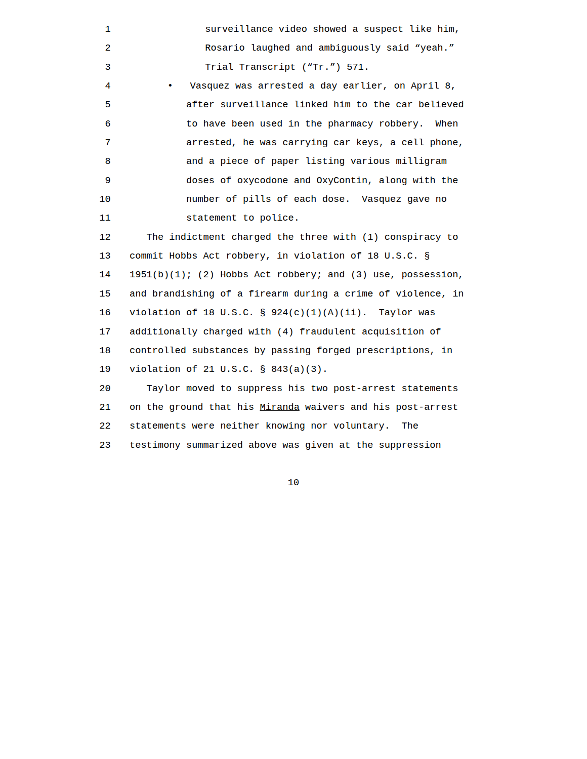surveillance video showed a suspect like him,
Rosario laughed and ambiguously said “yeah.”
Trial Transcript (“Tr.”) 571.
• Vasquez was arrested a day earlier, on April 8,
after surveillance linked him to the car believed
to have been used in the pharmacy robbery. When
arrested, he was carrying car keys, a cell phone,
and a piece of paper listing various milligram
doses of oxycodone and OxyContin, along with the
number of pills of each dose. Vasquez gave no
statement to police.
The indictment charged the three with (1) conspiracy to
commit Hobbs Act robbery, in violation of 18 U.S.C. §
1951(b)(1); (2) Hobbs Act robbery; and (3) use, possession,
and brandishing of a firearm during a crime of violence, in
violation of 18 U.S.C. § 924(c)(1)(A)(ii). Taylor was
additionally charged with (4) fraudulent acquisition of
controlled substances by passing forged prescriptions, in
violation of 21 U.S.C. § 843(a)(3).
Taylor moved to suppress his two post-arrest statements
on the ground that his Miranda waivers and his post-arrest
statements were neither knowing nor voluntary. The
testimony summarized above was given at the suppression
10